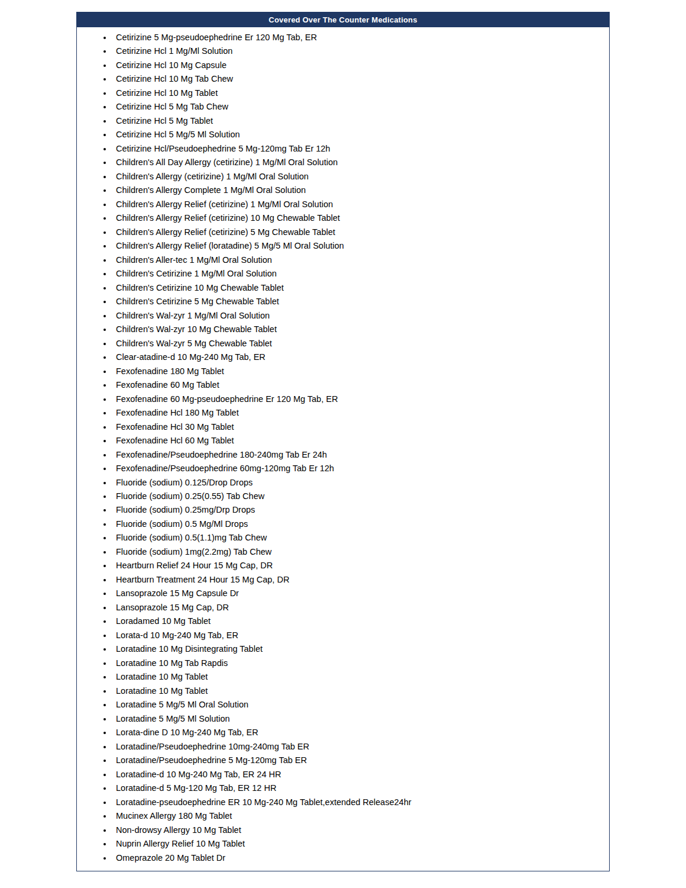Covered Over The Counter Medications
Cetirizine 5 Mg-pseudoephedrine Er 120 Mg Tab, ER
Cetirizine Hcl 1 Mg/Ml Solution
Cetirizine Hcl 10 Mg Capsule
Cetirizine Hcl 10 Mg Tab Chew
Cetirizine Hcl 10 Mg Tablet
Cetirizine Hcl 5 Mg Tab Chew
Cetirizine Hcl 5 Mg Tablet
Cetirizine Hcl 5 Mg/5 Ml Solution
Cetirizine Hcl/Pseudoephedrine 5 Mg-120mg Tab Er 12h
Children's All Day Allergy (cetirizine) 1 Mg/Ml Oral Solution
Children's Allergy (cetirizine) 1 Mg/Ml Oral Solution
Children's Allergy Complete 1 Mg/Ml Oral Solution
Children's Allergy Relief (cetirizine) 1 Mg/Ml Oral Solution
Children's Allergy Relief (cetirizine) 10 Mg Chewable Tablet
Children's Allergy Relief (cetirizine) 5 Mg Chewable Tablet
Children's Allergy Relief (loratadine) 5 Mg/5 Ml Oral Solution
Children's Aller-tec 1 Mg/Ml Oral Solution
Children's Cetirizine 1 Mg/Ml Oral Solution
Children's Cetirizine 10 Mg Chewable Tablet
Children's Cetirizine 5 Mg Chewable Tablet
Children's Wal-zyr 1 Mg/Ml Oral Solution
Children's Wal-zyr 10 Mg Chewable Tablet
Children's Wal-zyr 5 Mg Chewable Tablet
Clear-atadine-d 10 Mg-240 Mg Tab, ER
Fexofenadine 180 Mg Tablet
Fexofenadine 60 Mg Tablet
Fexofenadine 60 Mg-pseudoephedrine Er 120 Mg Tab, ER
Fexofenadine Hcl 180 Mg Tablet
Fexofenadine Hcl 30 Mg Tablet
Fexofenadine Hcl 60 Mg Tablet
Fexofenadine/Pseudoephedrine 180-240mg Tab Er 24h
Fexofenadine/Pseudoephedrine 60mg-120mg Tab Er 12h
Fluoride (sodium) 0.125/Drop Drops
Fluoride (sodium) 0.25(0.55) Tab Chew
Fluoride (sodium) 0.25mg/Drp Drops
Fluoride (sodium) 0.5 Mg/Ml Drops
Fluoride (sodium) 0.5(1.1)mg Tab Chew
Fluoride (sodium) 1mg(2.2mg) Tab Chew
Heartburn Relief 24 Hour 15 Mg Cap, DR
Heartburn Treatment 24 Hour 15 Mg Cap, DR
Lansoprazole 15 Mg Capsule Dr
Lansoprazole 15 Mg Cap, DR
Loradamed 10 Mg Tablet
Lorata-d 10 Mg-240 Mg Tab, ER
Loratadine 10 Mg Disintegrating Tablet
Loratadine 10 Mg Tab Rapdis
Loratadine 10 Mg Tablet
Loratadine 10 Mg Tablet
Loratadine 5 Mg/5 Ml Oral Solution
Loratadine 5 Mg/5 Ml Solution
Lorata-dine D 10 Mg-240 Mg Tab, ER
Loratadine/Pseudoephedrine 10mg-240mg Tab ER
Loratadine/Pseudoephedrine 5 Mg-120mg Tab ER
Loratadine-d 10 Mg-240 Mg Tab, ER 24 HR
Loratadine-d 5 Mg-120 Mg Tab, ER 12 HR
Loratadine-pseudoephedrine ER 10 Mg-240 Mg Tablet,extended Release24hr
Mucinex Allergy 180 Mg Tablet
Non-drowsy Allergy 10 Mg Tablet
Nuprin Allergy Relief 10 Mg Tablet
Omeprazole 20 Mg Tablet Dr